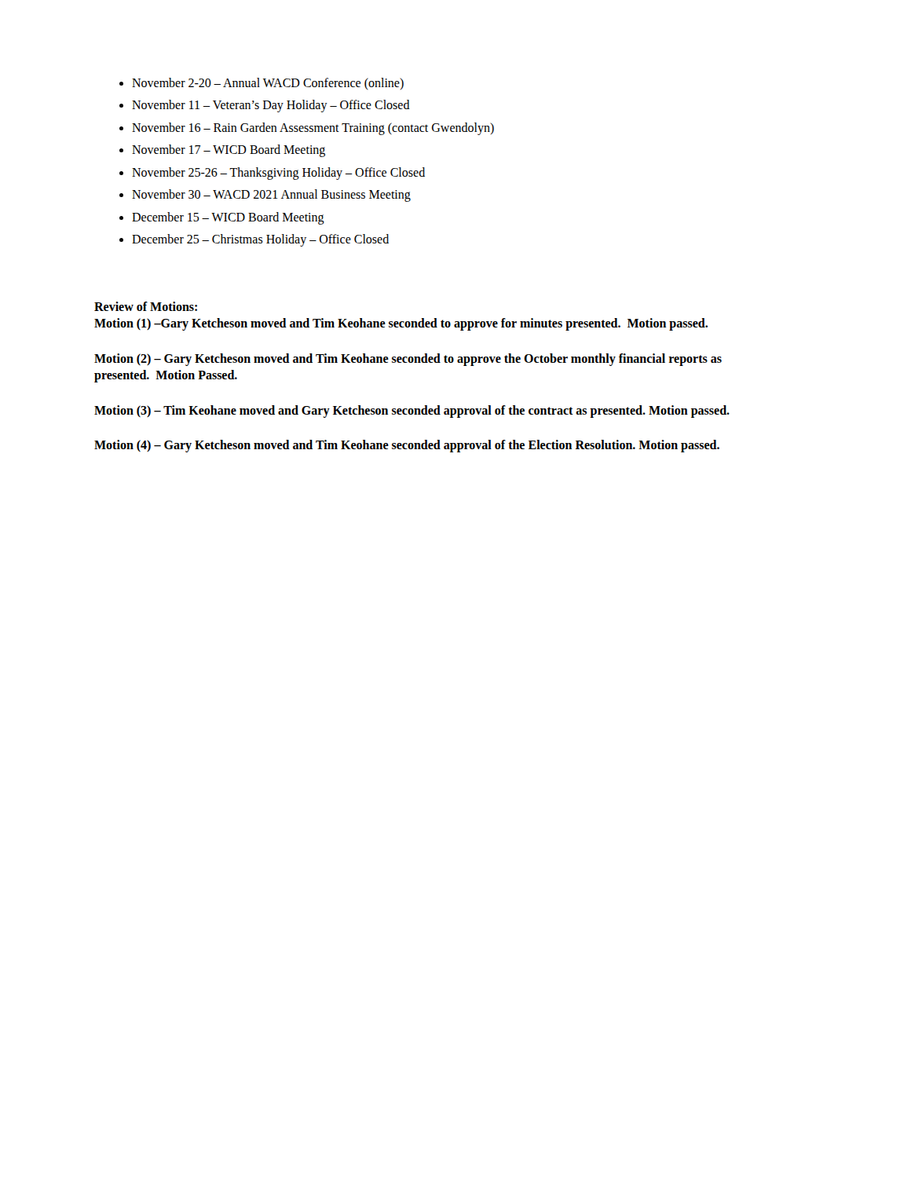November 2-20 – Annual WACD Conference (online)
November 11 – Veteran’s Day Holiday – Office Closed
November 16 – Rain Garden Assessment Training (contact Gwendolyn)
November 17 – WICD Board Meeting
November 25-26 – Thanksgiving Holiday – Office Closed
November 30 – WACD 2021 Annual Business Meeting
December 15 – WICD Board Meeting
December 25 – Christmas Holiday – Office Closed
Review of Motions:
Motion (1) –Gary Ketcheson moved and Tim Keohane seconded to approve for minutes presented. Motion passed.
Motion (2) – Gary Ketcheson moved and Tim Keohane seconded to approve the October monthly financial reports as presented. Motion Passed.
Motion (3) – Tim Keohane moved and Gary Ketcheson seconded approval of the contract as presented. Motion passed.
Motion (4) – Gary Ketcheson moved and Tim Keohane seconded approval of the Election Resolution. Motion passed.